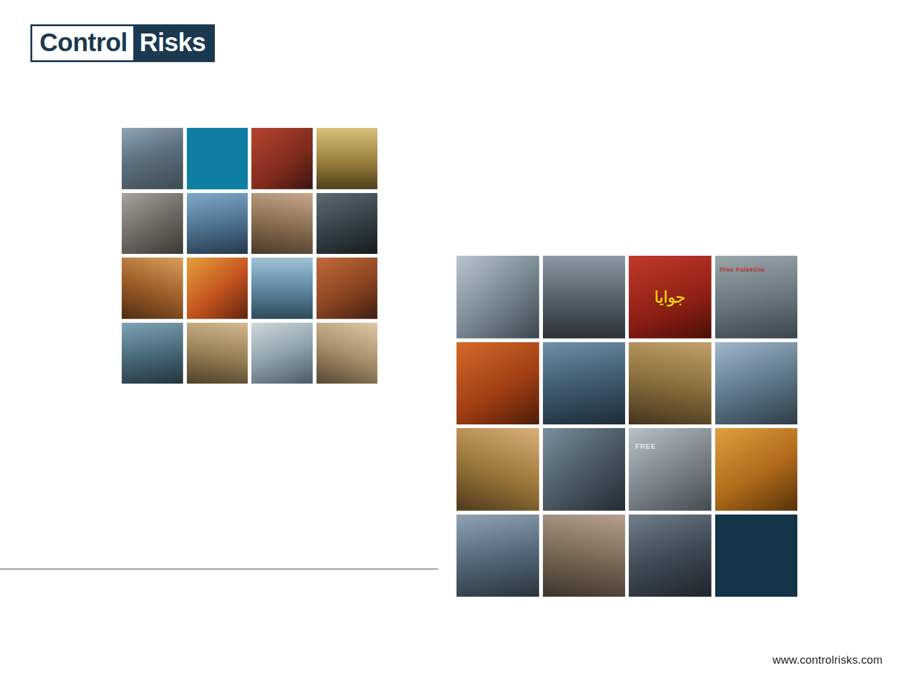Control Risks
www.controlrisks.com